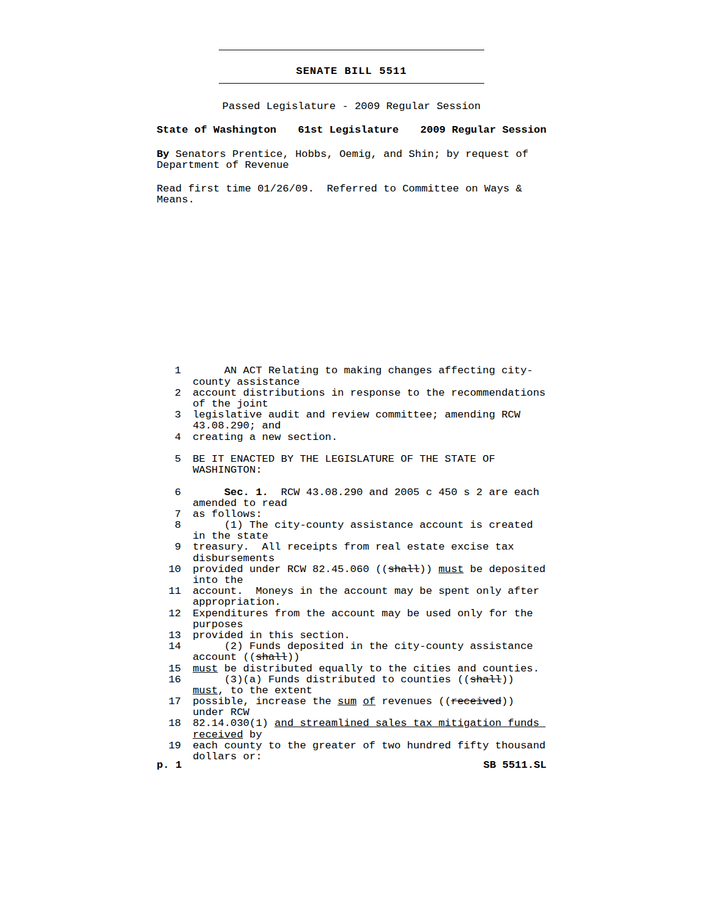SENATE BILL 5511
Passed Legislature - 2009 Regular Session
State of Washington 61st Legislature 2009 Regular Session
By Senators Prentice, Hobbs, Oemig, and Shin; by request of Department of Revenue
Read first time 01/26/09. Referred to Committee on Ways & Means.
AN ACT Relating to making changes affecting city-county assistance
account distributions in response to the recommendations of the joint
legislative audit and review committee; amending RCW 43.08.290; and
creating a new section.
BE IT ENACTED BY THE LEGISLATURE OF THE STATE OF WASHINGTON:
Sec. 1. RCW 43.08.290 and 2005 c 450 s 2 are each amended to read
as follows:
(1) The city-county assistance account is created in the state
treasury. All receipts from real estate excise tax disbursements
provided under RCW 82.45.060 ((shall)) must be deposited into the
account. Moneys in the account may be spent only after appropriation.
Expenditures from the account may be used only for the purposes
provided in this section.
(2) Funds deposited in the city-county assistance account ((shall))
must be distributed equally to the cities and counties.
(3)(a) Funds distributed to counties ((shall)) must, to the extent
possible, increase the sum of revenues ((received)) under RCW
82.14.030(1) and streamlined sales tax mitigation funds received by
each county to the greater of two hundred fifty thousand dollars or:
p. 1 SB 5511.SL